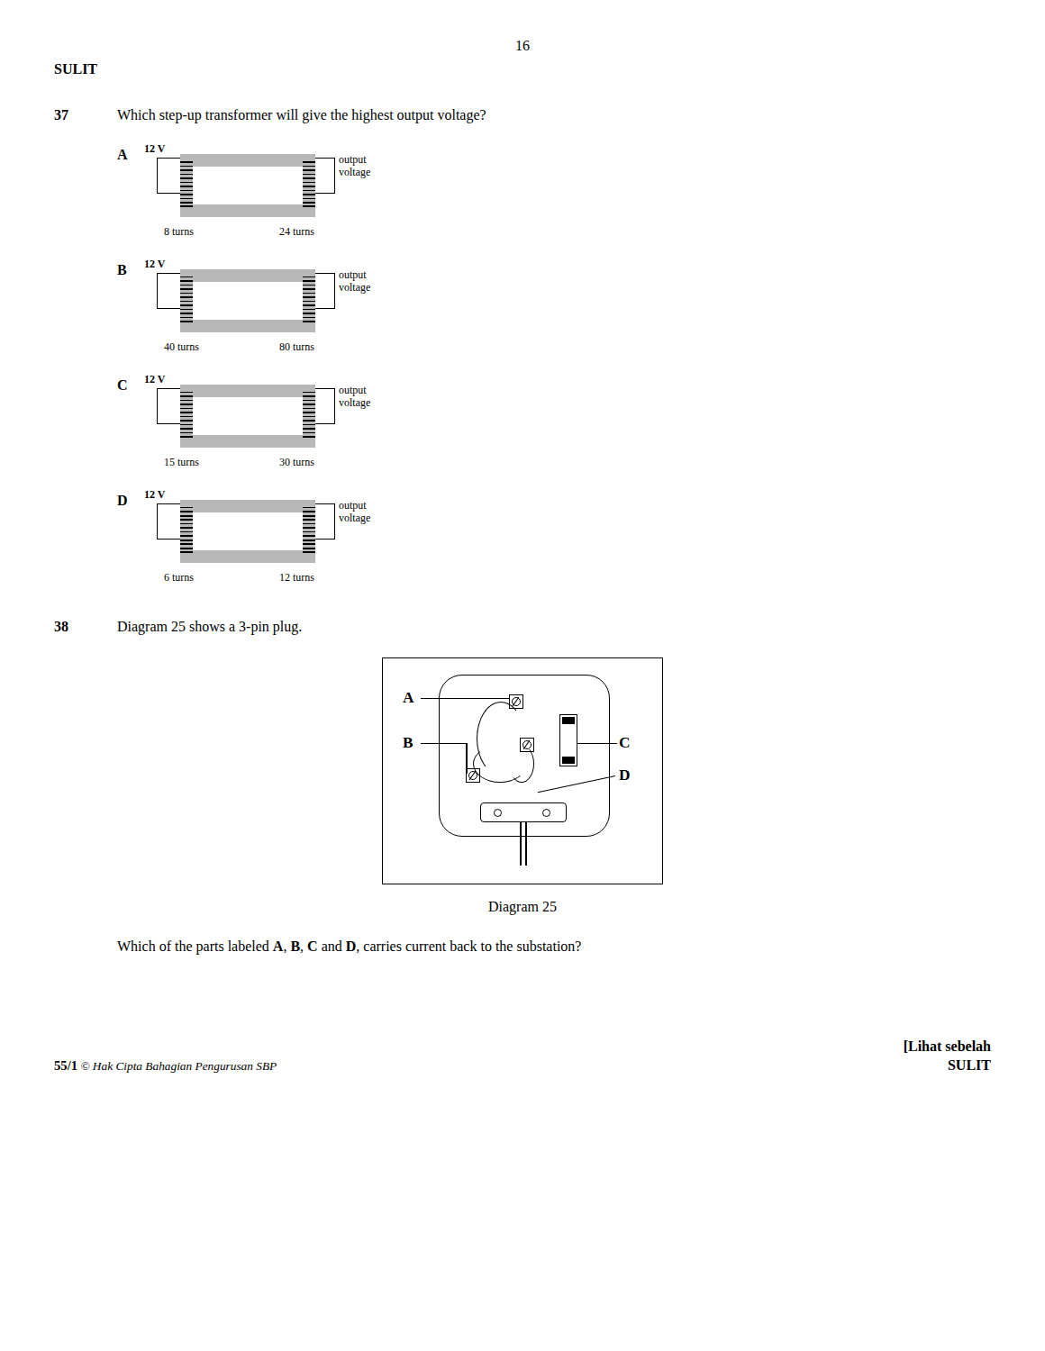16
SULIT
37
Which step-up transformer will give the highest output voltage?
A
12 V
output
voltage
8 turns
24 turns
B
12 V
output
voltage
40 turns
80 turns
C
12 V
output
voltage
15 turns
30 turns
D
12 V
output
voltage
6 turns
12 turns
38
Diagram 25 shows a 3-pin plug.
A
B
C
D
Diagram 25
Which of the parts labeled A, B, C and D, carries current back to the substation?
55/1 © Hak Cipta Bahagian Pengurusan SBP
[Lihat sebelah
SULIT